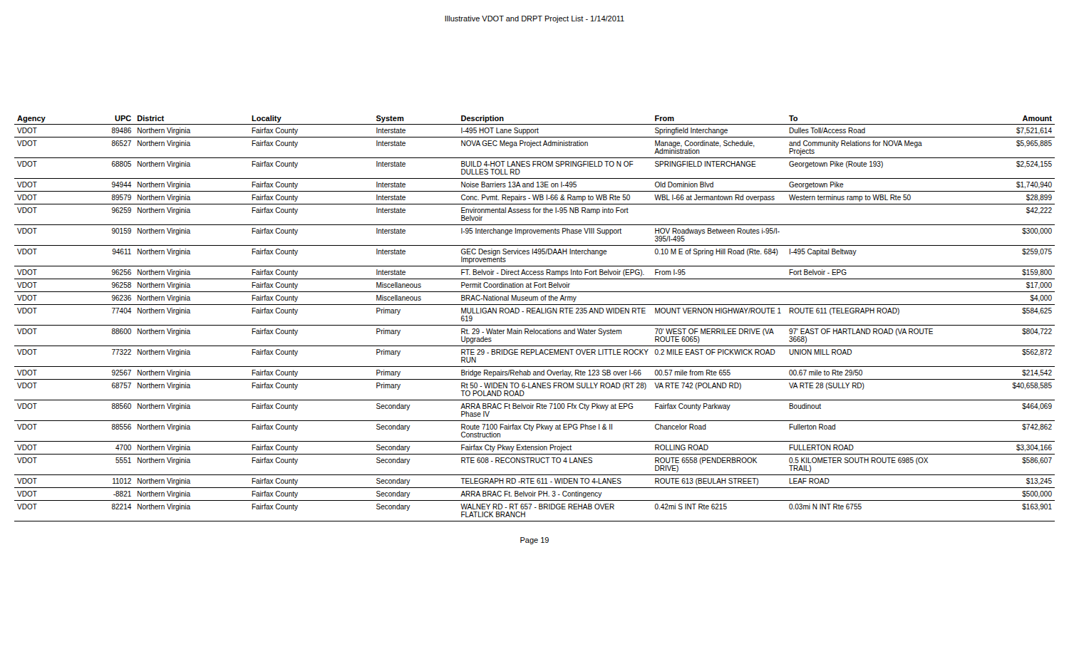Illustrative VDOT and DRPT Project List - 1/14/2011
| Agency | UPC | District | Locality | System | Description | From | To | Amount |
| --- | --- | --- | --- | --- | --- | --- | --- | --- |
| VDOT | 89486 | Northern Virginia | Fairfax County | Interstate | I-495 HOT Lane Support | Springfield Interchange | Dulles Toll/Access Road | $7,521,614 |
| VDOT | 86527 | Northern Virginia | Fairfax County | Interstate | NOVA GEC Mega Project Administration | Manage, Coordinate, Schedule, Administration | and Community Relations for NOVA Mega Projects | $5,965,885 |
| VDOT | 68805 | Northern Virginia | Fairfax County | Interstate | BUILD 4-HOT LANES FROM SPRINGFIELD TO N OF DULLES TOLL RD | SPRINGFIELD INTERCHANGE | Georgetown Pike (Route 193) | $2,524,155 |
| VDOT | 94944 | Northern Virginia | Fairfax County | Interstate | Noise Barriers 13A and 13E on I-495 | Old Dominion Blvd | Georgetown Pike | $1,740,940 |
| VDOT | 89579 | Northern Virginia | Fairfax County | Interstate | Conc. Pvmt. Repairs - WB I-66 & Ramp to WB Rte 50 | WBL I-66 at Jermantown Rd overpass | Western terminus ramp to WBL Rte 50 | $28,899 |
| VDOT | 96259 | Northern Virginia | Fairfax County | Interstate | Environmental Assess for the I-95 NB Ramp into Fort Belvoir | | | $42,222 |
| VDOT | 90159 | Northern Virginia | Fairfax County | Interstate | I-95 Interchange Improvements Phase VIII Support | HOV Roadways Between Routes i-95/I-395/I-495 | | $300,000 |
| VDOT | 94611 | Northern Virginia | Fairfax County | Interstate | GEC Design Services I495/DAAH Interchange Improvements | 0.10 M E of Spring Hill Road (Rte. 684) | I-495 Capital Beltway | $259,075 |
| VDOT | 96256 | Northern Virginia | Fairfax County | Interstate | FT. Belvoir - Direct Access Ramps Into Fort Belvoir (EPG). | From I-95 | Fort Belvoir - EPG | $159,800 |
| VDOT | 96258 | Northern Virginia | Fairfax County | Miscellaneous | Permit Coordination at Fort Belvoir | | | $17,000 |
| VDOT | 96236 | Northern Virginia | Fairfax County | Miscellaneous | BRAC-National Museum of the Army | | | $4,000 |
| VDOT | 77404 | Northern Virginia | Fairfax County | Primary | MULLIGAN ROAD - REALIGN RTE 235 AND WIDEN RTE 619 | MOUNT VERNON HIGHWAY/ROUTE 1 | ROUTE 611 (TELEGRAPH ROAD) | $584,625 |
| VDOT | 88600 | Northern Virginia | Fairfax County | Primary | Rt. 29 - Water Main Relocations and Water System Upgrades | 70' WEST OF MERRILEE DRIVE (VA ROUTE 6065) | 97' EAST OF HARTLAND ROAD (VA ROUTE 3668) | $804,722 |
| VDOT | 77322 | Northern Virginia | Fairfax County | Primary | RTE 29 - BRIDGE REPLACEMENT OVER LITTLE ROCKY RUN | 0.2 MILE EAST OF PICKWICK ROAD | UNION MILL ROAD | $562,872 |
| VDOT | 92567 | Northern Virginia | Fairfax County | Primary | Bridge Repairs/Rehab and Overlay, Rte 123 SB over I-66 | 00.57 mile from Rte 655 | 00.67 mile to Rte 29/50 | $214,542 |
| VDOT | 68757 | Northern Virginia | Fairfax County | Primary | Rt 50 - WIDEN TO 6-LANES FROM SULLY ROAD (RT 28) TO POLAND ROAD | VA RTE 742 (POLAND RD) | VA RTE 28 (SULLY RD) | $40,658,585 |
| VDOT | 88560 | Northern Virginia | Fairfax County | Secondary | ARRA BRAC Ft Belvoir Rte 7100 Ffx Cty Pkwy at EPG Phase IV | Fairfax County Parkway | Boudinout | $464,069 |
| VDOT | 88556 | Northern Virginia | Fairfax County | Secondary | Route 7100 Fairfax Cty Pkwy at EPG Phse I & II Construction | Chancelor Road | Fullerton Road | $742,862 |
| VDOT | 4700 | Northern Virginia | Fairfax County | Secondary | Fairfax Cty Pkwy Extension Project | ROLLING ROAD | FULLERTON ROAD | $3,304,166 |
| VDOT | 5551 | Northern Virginia | Fairfax County | Secondary | RTE 608 - RECONSTRUCT TO 4 LANES | ROUTE 6558 (PENDERBROOK DRIVE) | 0.5 KILOMETER SOUTH ROUTE 6985 (OX TRAIL) | $586,607 |
| VDOT | 11012 | Northern Virginia | Fairfax County | Secondary | TELEGRAPH RD -RTE 611 - WIDEN TO 4-LANES | ROUTE 613 (BEULAH STREET) | LEAF ROAD | $13,245 |
| VDOT | -8821 | Northern Virginia | Fairfax County | Secondary | ARRA BRAC Ft. Belvoir PH. 3 - Contingency | | | $500,000 |
| VDOT | 82214 | Northern Virginia | Fairfax County | Secondary | WALNEY RD - RT 657 - BRIDGE REHAB OVER FLATLICK BRANCH | 0.42mi S INT Rte 6215 | 0.03mi N INT Rte 6755 | $163,901 |
Page 19